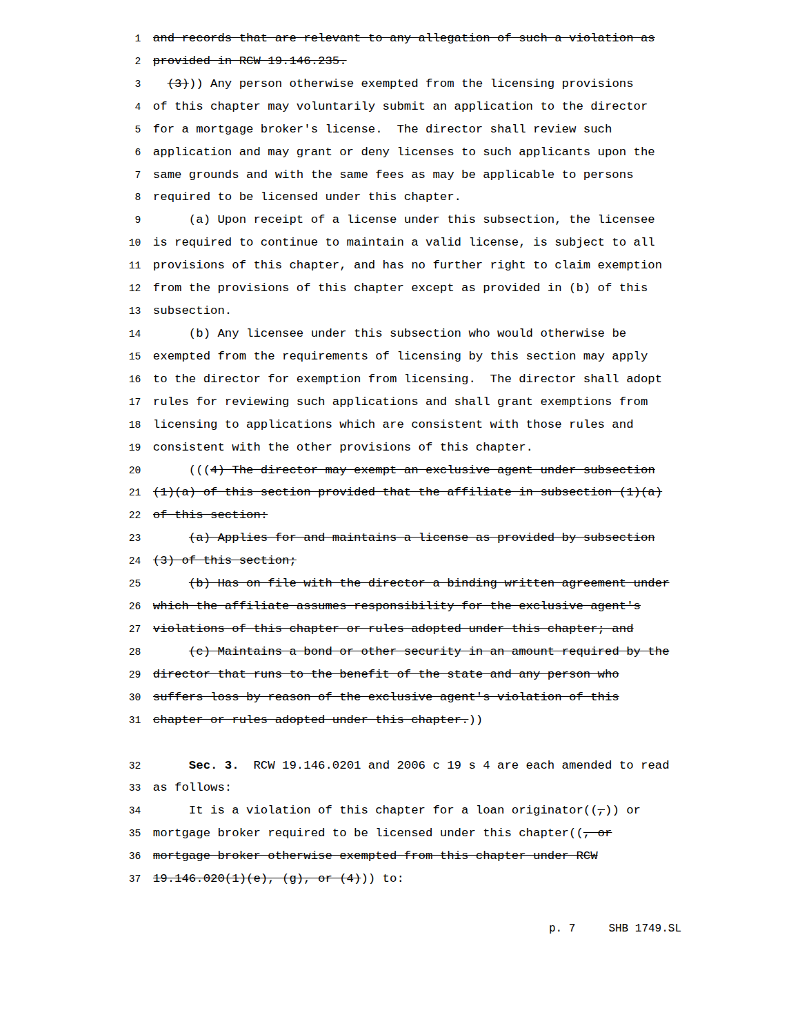1 and records that are relevant to any allegation of such a violation as
2 provided in RCW 19.146.235.
3 (3))) Any person otherwise exempted from the licensing provisions
4 of this chapter may voluntarily submit an application to the director
5 for a mortgage broker's license. The director shall review such
6 application and may grant or deny licenses to such applicants upon the
7 same grounds and with the same fees as may be applicable to persons
8 required to be licensed under this chapter.
9 (a) Upon receipt of a license under this subsection, the licensee
10 is required to continue to maintain a valid license, is subject to all
11 provisions of this chapter, and has no further right to claim exemption
12 from the provisions of this chapter except as provided in (b) of this
13 subsection.
14 (b) Any licensee under this subsection who would otherwise be
15 exempted from the requirements of licensing by this section may apply
16 to the director for exemption from licensing. The director shall adopt
17 rules for reviewing such applications and shall grant exemptions from
18 licensing to applications which are consistent with those rules and
19 consistent with the other provisions of this chapter.
20 (((4) The director may exempt an exclusive agent under subsection
21(1)(a) of this section provided that the affiliate in subsection (1)(a)
22 of this section:
23 (a) Applies for and maintains a license as provided by subsection
24(3) of this section;
25 (b) Has on file with the director a binding written agreement under
26 which the affiliate assumes responsibility for the exclusive agent's
27 violations of this chapter or rules adopted under this chapter; and
28 (c) Maintains a bond or other security in an amount required by the
29 director that runs to the benefit of the state and any person who
30 suffers loss by reason of the exclusive agent's violation of this
31 chapter or rules adopted under this chapter.))
32 Sec. 3. RCW 19.146.0201 and 2006 c 19 s 4 are each amended to read
33 as follows:
34 It is a violation of this chapter for a loan originator((,)) or
35 mortgage broker required to be licensed under this chapter((, or
36 mortgage broker otherwise exempted from this chapter under RCW
3719.146.020(1)(e), (g), or (4))) to:
p. 7 SHB 1749.SL